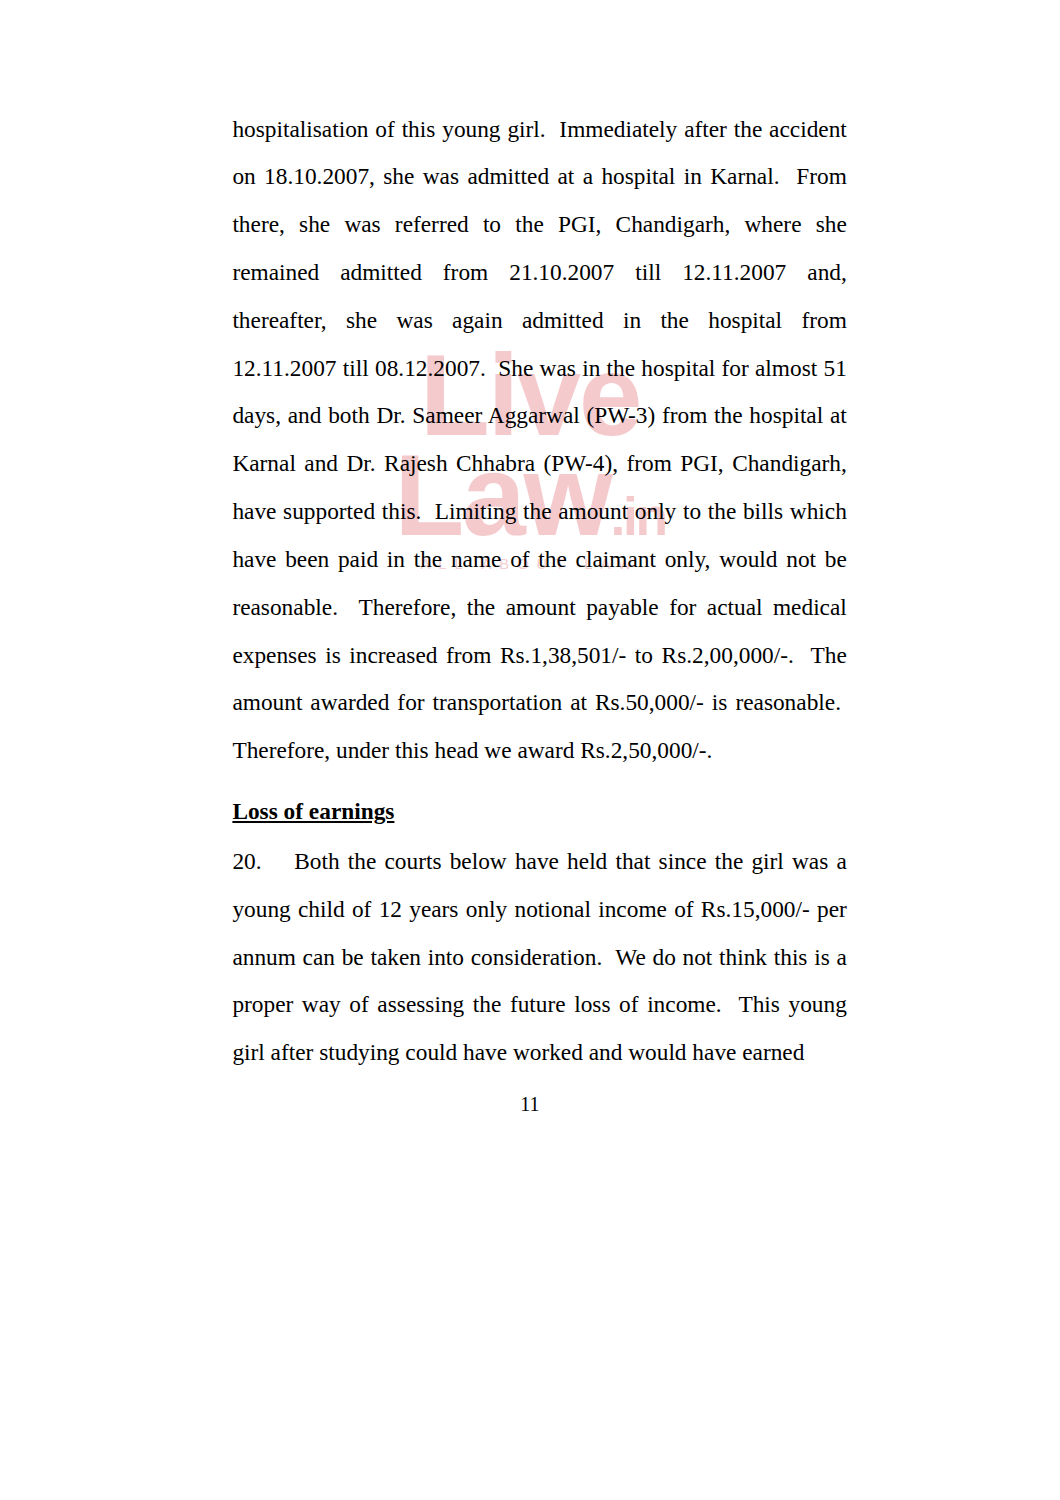Live
Law.in
ALL ABOUT LAW
hospitalisation of this young girl. Immediately after the accident on 18.10.2007, she was admitted at a hospital in Karnal. From there, she was referred to the PGI, Chandigarh, where she remained admitted from 21.10.2007 till 12.11.2007 and, thereafter, she was again admitted in the hospital from 12.11.2007 till 08.12.2007. She was in the hospital for almost 51 days, and both Dr. Sameer Aggarwal (PW-3) from the hospital at Karnal and Dr. Rajesh Chhabra (PW-4), from PGI, Chandigarh, have supported this. Limiting the amount only to the bills which have been paid in the name of the claimant only, would not be reasonable. Therefore, the amount payable for actual medical expenses is increased from Rs.1,38,501/- to Rs.2,00,000/-. The amount awarded for transportation at Rs.50,000/- is reasonable. Therefore, under this head we award Rs.2,50,000/-.
Loss of earnings
20. Both the courts below have held that since the girl was a young child of 12 years only notional income of Rs.15,000/- per annum can be taken into consideration. We do not think this is a proper way of assessing the future loss of income. This young girl after studying could have worked and would have earned
11